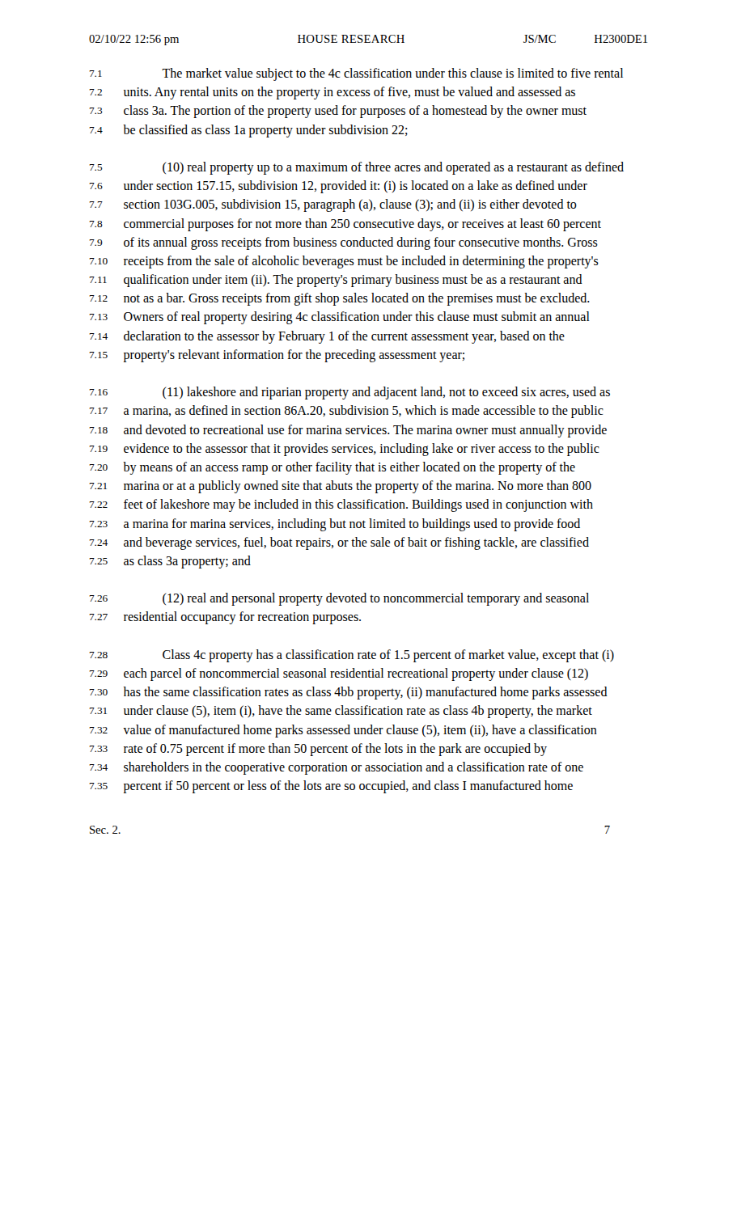02/10/22 12:56 pm
HOUSE RESEARCH
JS/MC H2300DE1
7.1
The market value subject to the 4c classification under this clause is limited to five rental
7.2
units. Any rental units on the property in excess of five, must be valued and assessed as
7.3
class 3a. The portion of the property used for purposes of a homestead by the owner must
7.4
be classified as class 1a property under subdivision 22;
7.5
(10) real property up to a maximum of three acres and operated as a restaurant as defined
7.6
under section 157.15, subdivision 12, provided it: (i) is located on a lake as defined under
7.7
section 103G.005, subdivision 15, paragraph (a), clause (3); and (ii) is either devoted to
7.8
commercial purposes for not more than 250 consecutive days, or receives at least 60 percent
7.9
of its annual gross receipts from business conducted during four consecutive months. Gross
7.10
receipts from the sale of alcoholic beverages must be included in determining the property's
7.11
qualification under item (ii). The property's primary business must be as a restaurant and
7.12
not as a bar. Gross receipts from gift shop sales located on the premises must be excluded.
7.13
Owners of real property desiring 4c classification under this clause must submit an annual
7.14
declaration to the assessor by February 1 of the current assessment year, based on the
7.15
property's relevant information for the preceding assessment year;
7.16
(11) lakeshore and riparian property and adjacent land, not to exceed six acres, used as
7.17
a marina, as defined in section 86A.20, subdivision 5, which is made accessible to the public
7.18
and devoted to recreational use for marina services. The marina owner must annually provide
7.19
evidence to the assessor that it provides services, including lake or river access to the public
7.20
by means of an access ramp or other facility that is either located on the property of the
7.21
marina or at a publicly owned site that abuts the property of the marina. No more than 800
7.22
feet of lakeshore may be included in this classification. Buildings used in conjunction with
7.23
a marina for marina services, including but not limited to buildings used to provide food
7.24
and beverage services, fuel, boat repairs, or the sale of bait or fishing tackle, are classified
7.25
as class 3a property; and
7.26
(12) real and personal property devoted to noncommercial temporary and seasonal
7.27
residential occupancy for recreation purposes.
7.28
Class 4c property has a classification rate of 1.5 percent of market value, except that (i)
7.29
each parcel of noncommercial seasonal residential recreational property under clause (12)
7.30
has the same classification rates as class 4bb property, (ii) manufactured home parks assessed
7.31
under clause (5), item (i), have the same classification rate as class 4b property, the market
7.32
value of manufactured home parks assessed under clause (5), item (ii), have a classification
7.33
rate of 0.75 percent if more than 50 percent of the lots in the park are occupied by
7.34
shareholders in the cooperative corporation or association and a classification rate of one
7.35
percent if 50 percent or less of the lots are so occupied, and class I manufactured home
Sec. 2.
7